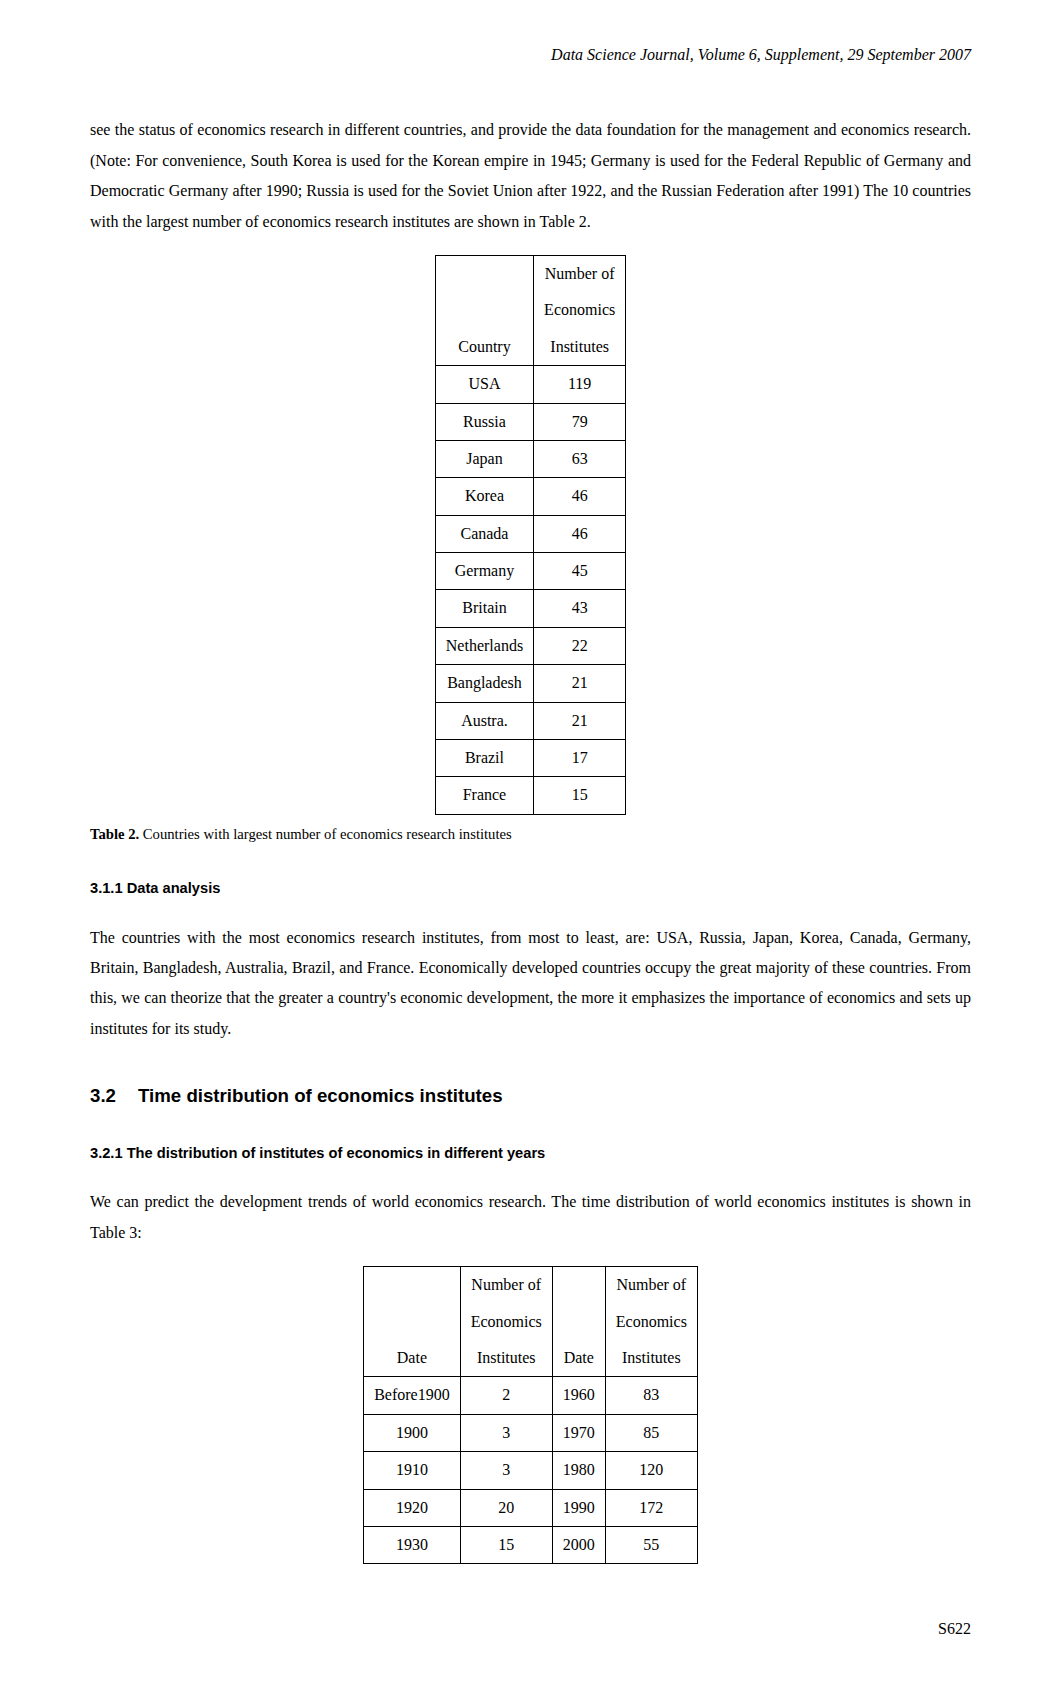Data Science Journal, Volume 6, Supplement, 29 September 2007
see the status of economics research in different countries, and provide the data foundation for the management and economics research. (Note: For convenience, South Korea is used for the Korean empire in 1945; Germany is used for the Federal Republic of Germany and Democratic Germany after 1990; Russia is used for the Soviet Union after 1922, and the Russian Federation after 1991) The 10 countries with the largest number of economics research institutes are shown in Table 2.
| | Number of |
| | Economics |
| Country | Institutes |
| USA | 119 |
| Russia | 79 |
| Japan | 63 |
| Korea | 46 |
| Canada | 46 |
| Germany | 45 |
| Britain | 43 |
| Netherlands | 22 |
| Bangladesh | 21 |
| Austra. | 21 |
| Brazil | 17 |
| France | 15 |
Table 2. Countries with largest number of economics research institutes
3.1.1 Data analysis
The countries with the most economics research institutes, from most to least, are: USA, Russia, Japan, Korea, Canada, Germany, Britain, Bangladesh, Australia, Brazil, and France. Economically developed countries occupy the great majority of these countries. From this, we can theorize that the greater a country's economic development, the more it emphasizes the importance of economics and sets up institutes for its study.
3.2 Time distribution of economics institutes
3.2.1 The distribution of institutes of economics in different years
We can predict the development trends of world economics research. The time distribution of world economics institutes is shown in Table 3:
| | Number of | | Number of |
| | Economics | | Economics |
| Date | Institutes | Date | Institutes |
| Before1900 | 2 | 1960 | 83 |
| 1900 | 3 | 1970 | 85 |
| 1910 | 3 | 1980 | 120 |
| 1920 | 20 | 1990 | 172 |
| 1930 | 15 | 2000 | 55 |
S622